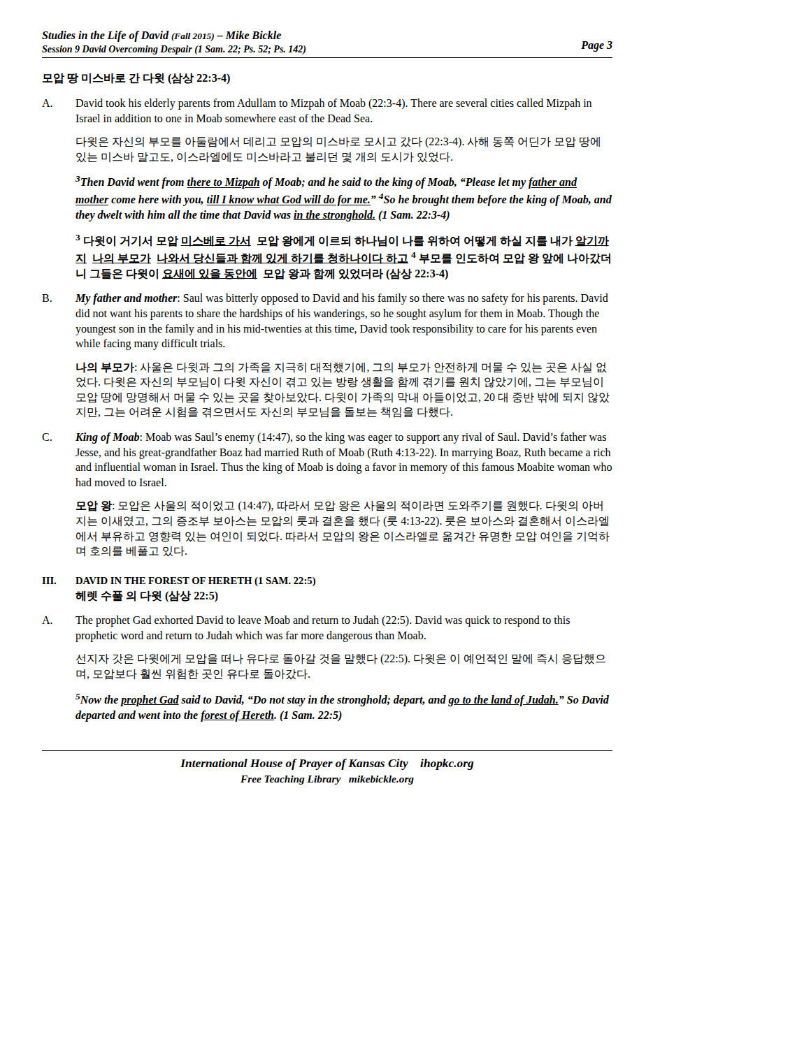Studies in the Life of David (Fall 2015) – Mike Bickle
Session 9 David Overcoming Despair (1 Sam. 22; Ps. 52; Ps. 142)
Page 3
모압 땅 미스바로 간 다윗 (삼상 22:3-4)
A.
David took his elderly parents from Adullam to Mizpah of Moab (22:3-4). There are several cities called Mizpah in Israel in addition to one in Moab somewhere east of the Dead Sea.
다윗은 자신의 부모를 아둘람에서 데리고 모압의 미스바로 모시고 갔다 (22:3-4). 사해 동쪽 어딘가 모압 땅에 있는 미스바 말고도, 이스라엘에도 미스바라고 불리던 몇 개의 도시가 있었다.
3Then David went from there to Mizpah of Moab; and he said to the king of Moab, “Please let my father and mother come here with you, till I know what God will do for me.” 4So he brought them before the king of Moab, and they dwelt with him all the time that David was in the stronghold. (1 Sam. 22:3-4)
3 다윗이 거기서 모압 미스베로 가서 모압 왕에게 이르되 하나님이 나를 위하여 어떻게 하실 지를 내가 알기까지 나의 부모가 나와서 당신들과 함께 있게 하기를 청하나이다 하고 4 부모를 인도하여 모압 왕 앞에 나아갔더니 그들은 다윗이 요새에 있을 동안에 모압 왕과 함께 있었더라 (삼상 22:3-4)
B.
My father and mother: Saul was bitterly opposed to David and his family so there was no safety for his parents. David did not want his parents to share the hardships of his wanderings, so he sought asylum for them in Moab. Though the youngest son in the family and in his mid-twenties at this time, David took responsibility to care for his parents even while facing many difficult trials.
나의 부모가: 사울은 다윗과 그의 가족을 지극히 대적했기에, 그의 부모가 안전하게 머물 수 있는 곳은 사실 없었다. 다윗은 자신의 부모님이 다윗 자신이 겪고 있는 방랑 생활을 함께 겪기를 원치 않았기에, 그는 부모님이 모압 땅에 망명해서 머물 수 있는 곳을 찾아보았다. 다윗이 가족의 막내 아들이었고, 20 대 중반 밖에 되지 않았지만, 그는 어려운 시험을 겪으면서도 자신의 부모님을 돌보는 책임을 다했다.
C.
King of Moab: Moab was Saul’s enemy (14:47), so the king was eager to support any rival of Saul. David’s father was Jesse, and his great-grandfather Boaz had married Ruth of Moab (Ruth 4:13-22). In marrying Boaz, Ruth became a rich and influential woman in Israel. Thus the king of Moab is doing a favor in memory of this famous Moabite woman who had moved to Israel.
모압 왕: 모압은 사울의 적이었고 (14:47), 따라서 모압 왕은 사울의 적이라면 도와주기를 원했다. 다윗의 아버지는 이새였고, 그의 증조부 보아스는 모압의 룻과 결혼을 했다 (룻 4:13-22). 룻은 보아스와 결혼해서 이스라엘에서 부유하고 영향력 있는 여인이 되었다. 따라서 모압의 왕은 이스라엘로 옮겨간 유명한 모압 여인을 기억하며 호의를 베풀고 있다.
III.
David in the Forest of Hereth (1 Sam. 22:5)
헤렛 수풀 의 다윗 (삼상 22:5)
A.
The prophet Gad exhorted David to leave Moab and return to Judah (22:5). David was quick to respond to this prophetic word and return to Judah which was far more dangerous than Moab.
선지자 갓은 다윗에게 모압을 떠나 유다로 돌아갈 것을 말했다 (22:5). 다윗은 이 예언적인 말에 즉시 응답했으며, 모압보다 훨씬 위험한 곳인 유다로 돌아갔다.
5Now the prophet Gad said to David, “Do not stay in the stronghold; depart, and go to the land of Judah.” So David departed and went into the forest of Hereth. (1 Sam. 22:5)
International House of Prayer of Kansas City ihopkc.org
Free Teaching Library mikebickle.org